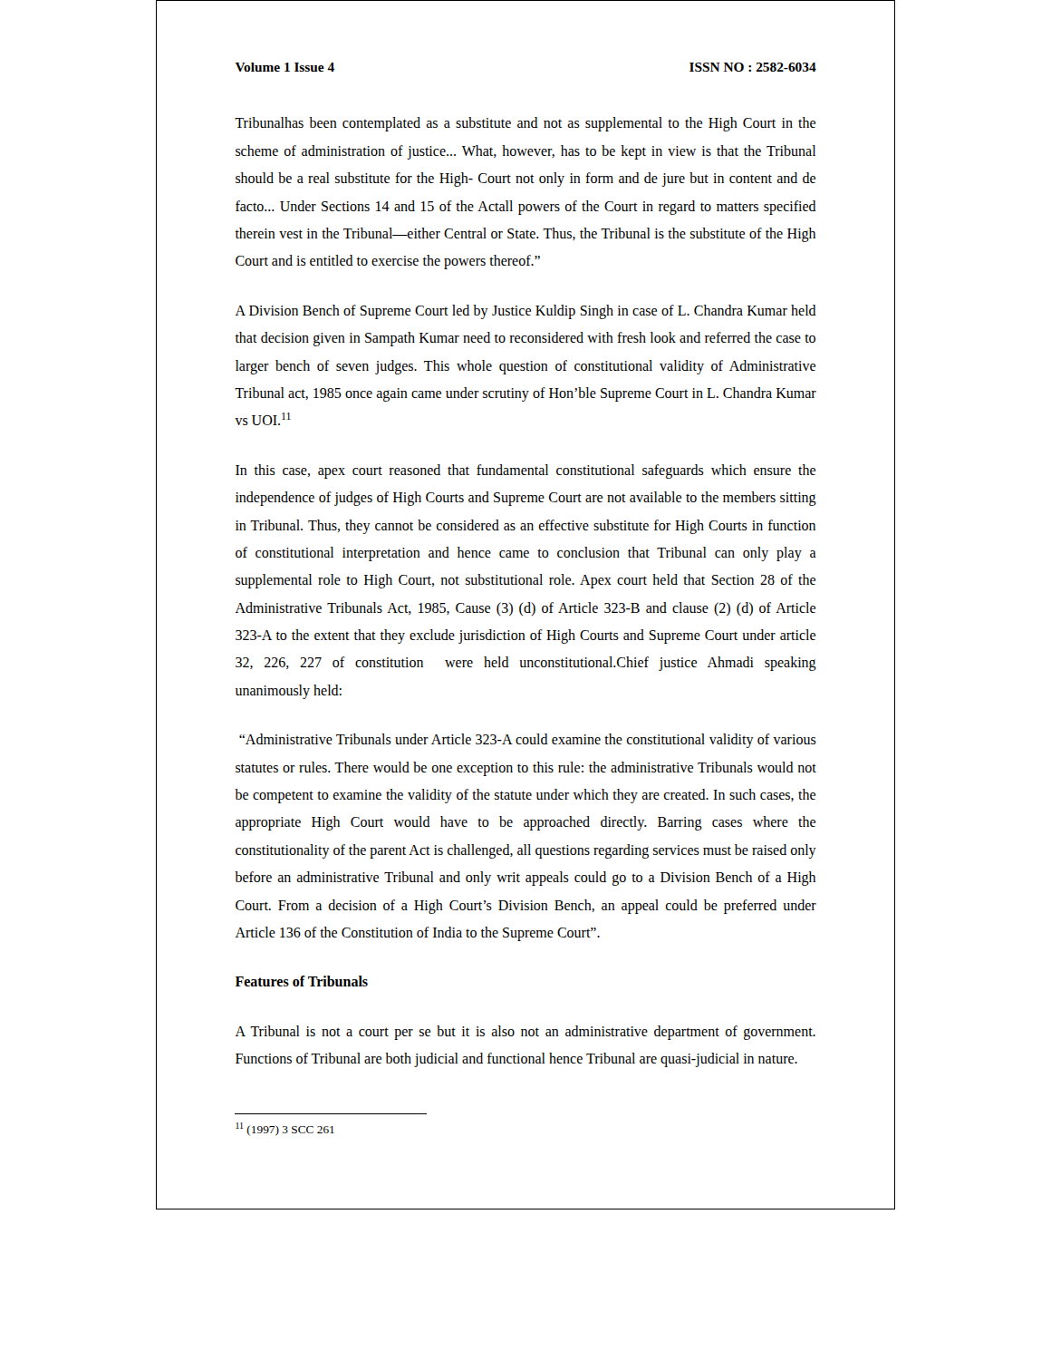Volume 1 Issue 4 ISSN NO : 2582-6034
Tribunalhas been contemplated as a substitute and not as supplemental to the High Court in the scheme of administration of justice... What, however, has to be kept in view is that the Tribunal should be a real substitute for the High- Court not only in form and de jure but in content and de facto... Under Sections 14 and 15 of the Actall powers of the Court in regard to matters specified therein vest in the Tribunal—either Central or State. Thus, the Tribunal is the substitute of the High Court and is entitled to exercise the powers thereof.”
A Division Bench of Supreme Court led by Justice Kuldip Singh in case of L. Chandra Kumar held that decision given in Sampath Kumar need to reconsidered with fresh look and referred the case to larger bench of seven judges. This whole question of constitutional validity of Administrative Tribunal act, 1985 once again came under scrutiny of Hon’ble Supreme Court in L. Chandra Kumar vs UOI.11
In this case, apex court reasoned that fundamental constitutional safeguards which ensure the independence of judges of High Courts and Supreme Court are not available to the members sitting in Tribunal. Thus, they cannot be considered as an effective substitute for High Courts in function of constitutional interpretation and hence came to conclusion that Tribunal can only play a supplemental role to High Court, not substitutional role. Apex court held that Section 28 of the Administrative Tribunals Act, 1985, Cause (3) (d) of Article 323-B and clause (2) (d) of Article 323-A to the extent that they exclude jurisdiction of High Courts and Supreme Court under article 32, 226, 227 of constitution were held unconstitutional.Chief justice Ahmadi speaking unanimously held:
“Administrative Tribunals under Article 323-A could examine the constitutional validity of various statutes or rules. There would be one exception to this rule: the administrative Tribunals would not be competent to examine the validity of the statute under which they are created. In such cases, the appropriate High Court would have to be approached directly. Barring cases where the constitutionality of the parent Act is challenged, all questions regarding services must be raised only before an administrative Tribunal and only writ appeals could go to a Division Bench of a High Court. From a decision of a High Court’s Division Bench, an appeal could be preferred under Article 136 of the Constitution of India to the Supreme Court”.
Features of Tribunals
A Tribunal is not a court per se but it is also not an administrative department of government. Functions of Tribunal are both judicial and functional hence Tribunal are quasi-judicial in nature.
11 (1997) 3 SCC 261